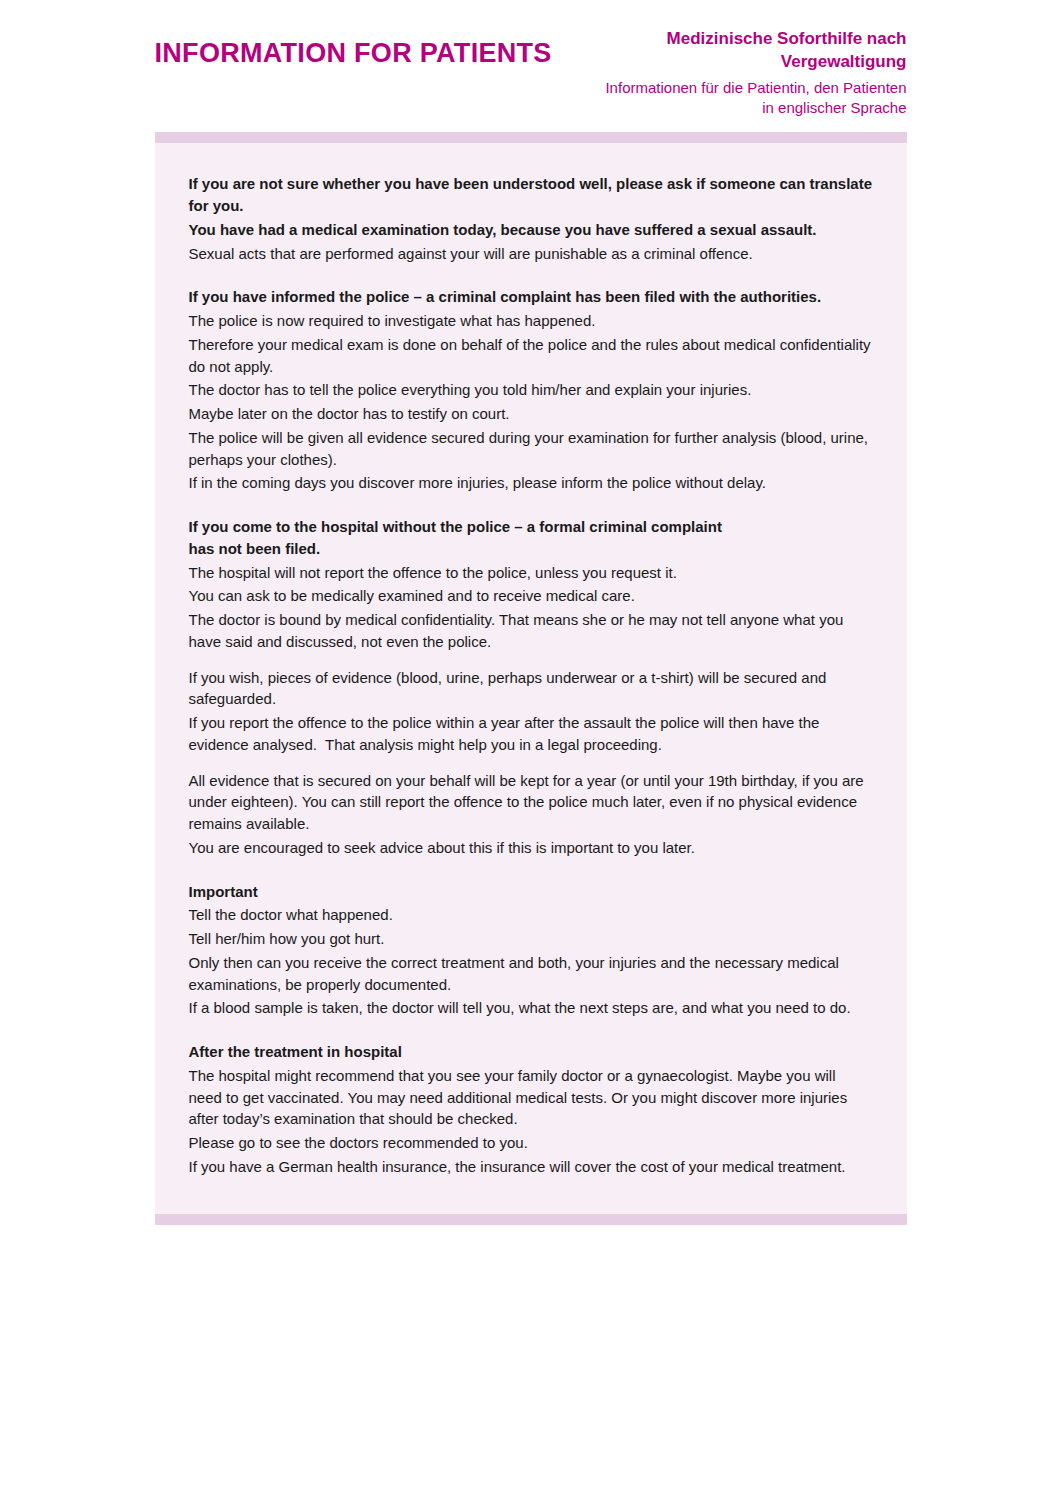Information for Patients
Medizinische Soforthilfe nach Vergewaltigung
Informationen für die Patientin, den Patienten
in englischer Sprache
If you are not sure whether you have been understood well, please ask if someone can translate for you.
You have had a medical examination today, because you have suffered a sexual assault.
Sexual acts that are performed against your will are punishable as a criminal offence.
If you have informed the police – a criminal complaint has been filed with the authorities.
The police is now required to investigate what has happened.
Therefore your medical exam is done on behalf of the police and the rules about medical confidentiality do not apply.
The doctor has to tell the police everything you told him/her and explain your injuries.
Maybe later on the doctor has to testify on court.
The police will be given all evidence secured during your examination for further analysis (blood, urine, perhaps your clothes).
If in the coming days you discover more injuries, please inform the police without delay.
If you come to the hospital without the police – a formal criminal complaint
has not been filed.
The hospital will not report the offence to the police, unless you request it.
You can ask to be medically examined and to receive medical care.
The doctor is bound by medical confidentiality. That means she or he may not tell anyone what you have said and discussed, not even the police.
If you wish, pieces of evidence (blood, urine, perhaps underwear or a t-shirt) will be secured and safeguarded.
If you report the offence to the police within a year after the assault the police will then have the evidence analysed. That analysis might help you in a legal proceeding.
All evidence that is secured on your behalf will be kept for a year (or until your 19th birthday, if you are under eighteen). You can still report the offence to the police much later, even if no physical evidence remains available.
You are encouraged to seek advice about this if this is important to you later.
Important
Tell the doctor what happened.
Tell her/him how you got hurt.
Only then can you receive the correct treatment and both, your injuries and the necessary medical examinations, be properly documented.
If a blood sample is taken, the doctor will tell you, what the next steps are, and what you need to do.
After the treatment in hospital
The hospital might recommend that you see your family doctor or a gynaecologist. Maybe you will need to get vaccinated. You may need additional medical tests. Or you might discover more injuries after today’s examination that should be checked.
Please go to see the doctors recommended to you.
If you have a German health insurance, the insurance will cover the cost of your medical treatment.